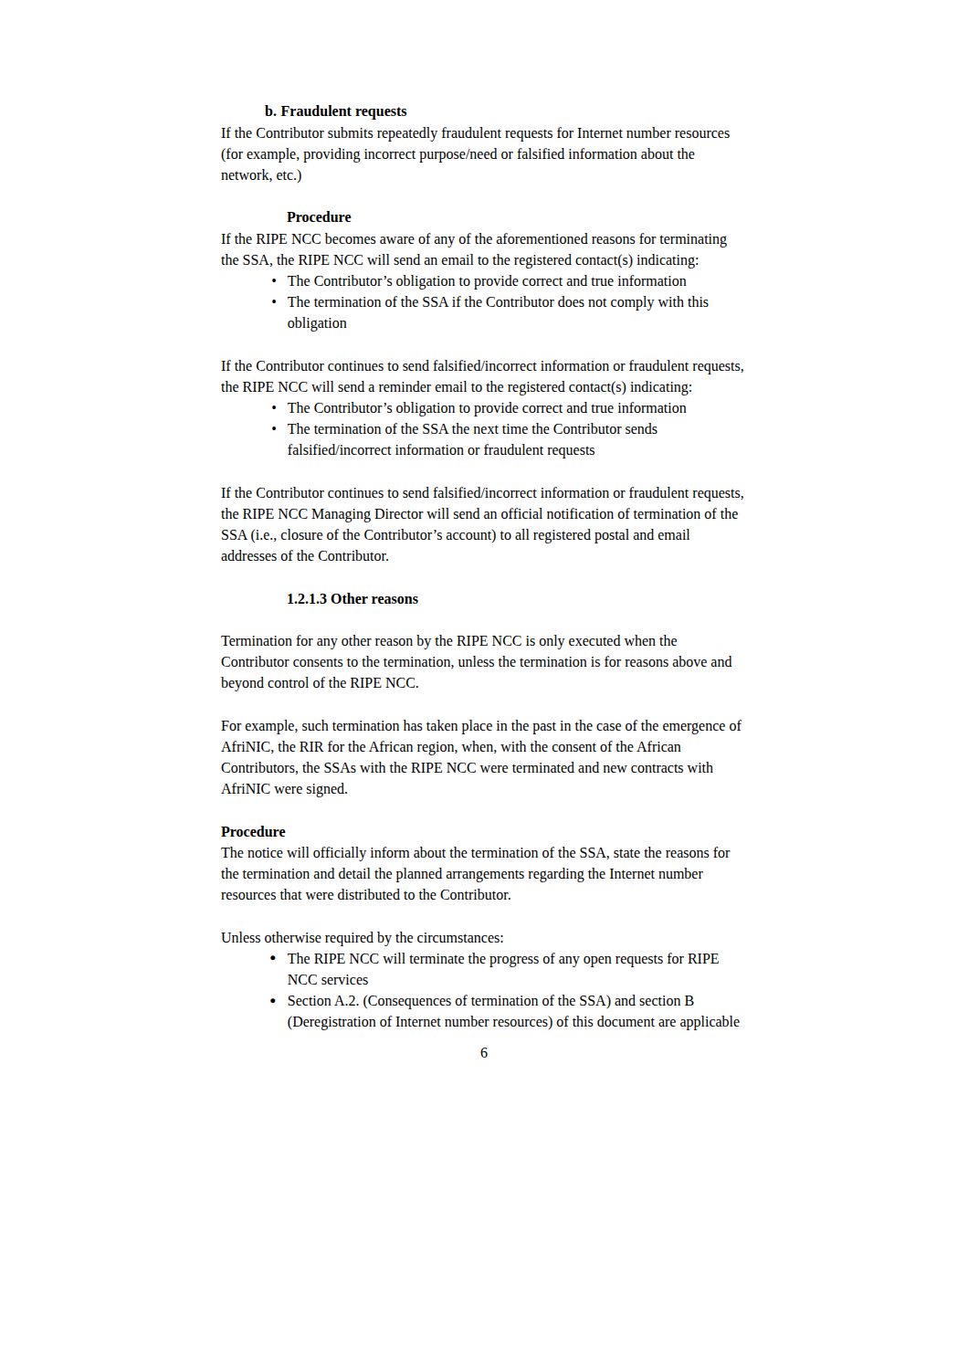b. Fraudulent requests
If the Contributor submits repeatedly fraudulent requests for Internet number resources (for example, providing incorrect purpose/need or falsified information about the network, etc.)
Procedure
If the RIPE NCC becomes aware of any of the aforementioned reasons for terminating the SSA, the RIPE NCC will send an email to the registered contact(s) indicating:
The Contributor’s obligation to provide correct and true information
The termination of the SSA if the Contributor does not comply with this obligation
If the Contributor continues to send falsified/incorrect information or fraudulent requests, the RIPE NCC will send a reminder email to the registered contact(s) indicating:
The Contributor’s obligation to provide correct and true information
The termination of the SSA the next time the Contributor sends falsified/incorrect information or fraudulent requests
If the Contributor continues to send falsified/incorrect information or fraudulent requests, the RIPE NCC Managing Director will send an official notification of termination of the SSA (i.e., closure of the Contributor’s account) to all registered postal and email addresses of the Contributor.
1.2.1.3 Other reasons
Termination for any other reason by the RIPE NCC is only executed when the Contributor consents to the termination, unless the termination is for reasons above and beyond control of the RIPE NCC.
For example, such termination has taken place in the past in the case of the emergence of AfriNIC, the RIR for the African region, when, with the consent of the African Contributors, the SSAs with the RIPE NCC were terminated and new contracts with AfriNIC were signed.
Procedure
The notice will officially inform about the termination of the SSA, state the reasons for the termination and detail the planned arrangements regarding the Internet number resources that were distributed to the Contributor.
Unless otherwise required by the circumstances:
The RIPE NCC will terminate the progress of any open requests for RIPE NCC services
Section A.2. (Consequences of termination of the SSA) and section B (Deregistration of Internet number resources) of this document are applicable
6